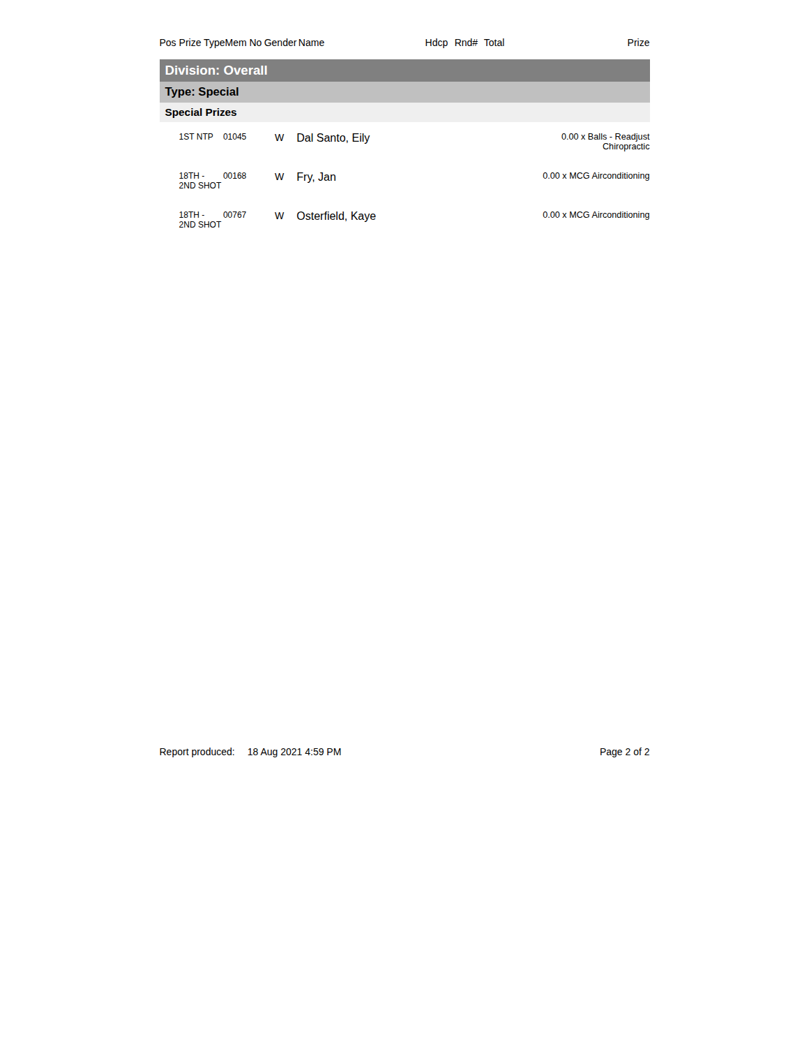| Pos | Prize Type | Mem No | Gender | Name | Hdcp | Rnd# | Total | Prize |
Division: Overall
Type: Special
Special Prizes
| | 1ST NTP | 01045 | W | Dal Santo, Eily | | | | 0.00 x Balls - Readjust Chiropractic |
| | 18TH - 2ND SHOT | 00168 | W | Fry, Jan | | | | 0.00 x MCG Airconditioning |
| | 18TH - 2ND SHOT | 00767 | W | Osterfield, Kaye | | | | 0.00 x MCG Airconditioning |
Report produced: 18 Aug 2021 4:59 PM
Page 2 of 2